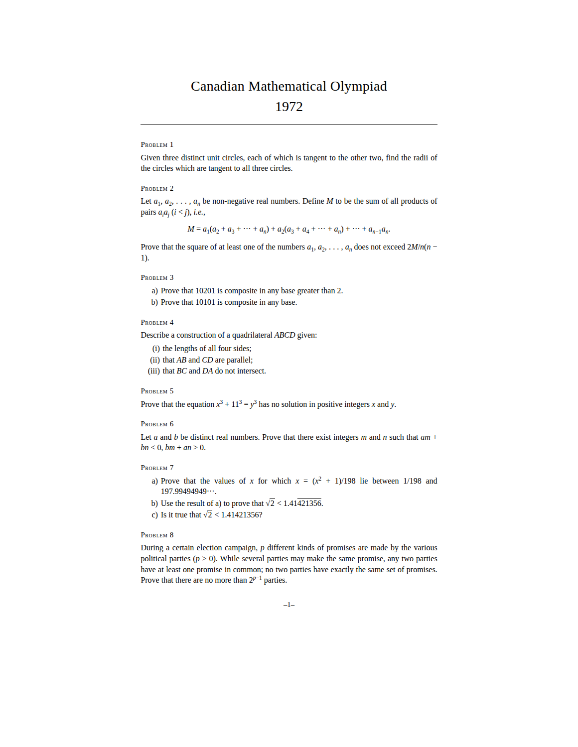Canadian Mathematical Olympiad
1972
Problem 1
Given three distinct unit circles, each of which is tangent to the other two, find the radii of the circles which are tangent to all three circles.
Problem 2
Let a1, a2, . . . , an be non-negative real numbers. Define M to be the sum of all products of pairs aiaj (i < j), i.e.,
M = a1(a2 + a3 + ··· + an) + a2(a3 + a4 + ··· + an) + ··· + an−1an.
Prove that the square of at least one of the numbers a1, a2, . . . , an does not exceed 2M/n(n − 1).
Problem 3
a) Prove that 10201 is composite in any base greater than 2.
b) Prove that 10101 is composite in any base.
Problem 4
Describe a construction of a quadrilateral ABCD given:
(i) the lengths of all four sides;
(ii) that AB and CD are parallel;
(iii) that BC and DA do not intersect.
Problem 5
Prove that the equation x3 + 113 = y3 has no solution in positive integers x and y.
Problem 6
Let a and b be distinct real numbers. Prove that there exist integers m and n such that am + bn < 0, bm + an > 0.
Problem 7
a) Prove that the values of x for which x = (x2 + 1)/198 lie between 1/198 and 197.99494949···.
b) Use the result of a) to prove that √2 < 1.41421356.
c) Is it true that √2 < 1.41421356?
Problem 8
During a certain election campaign, p different kinds of promises are made by the various political parties (p > 0). While several parties may make the same promise, any two parties have at least one promise in common; no two parties have exactly the same set of promises. Prove that there are no more than 2p−1 parties.
–1–